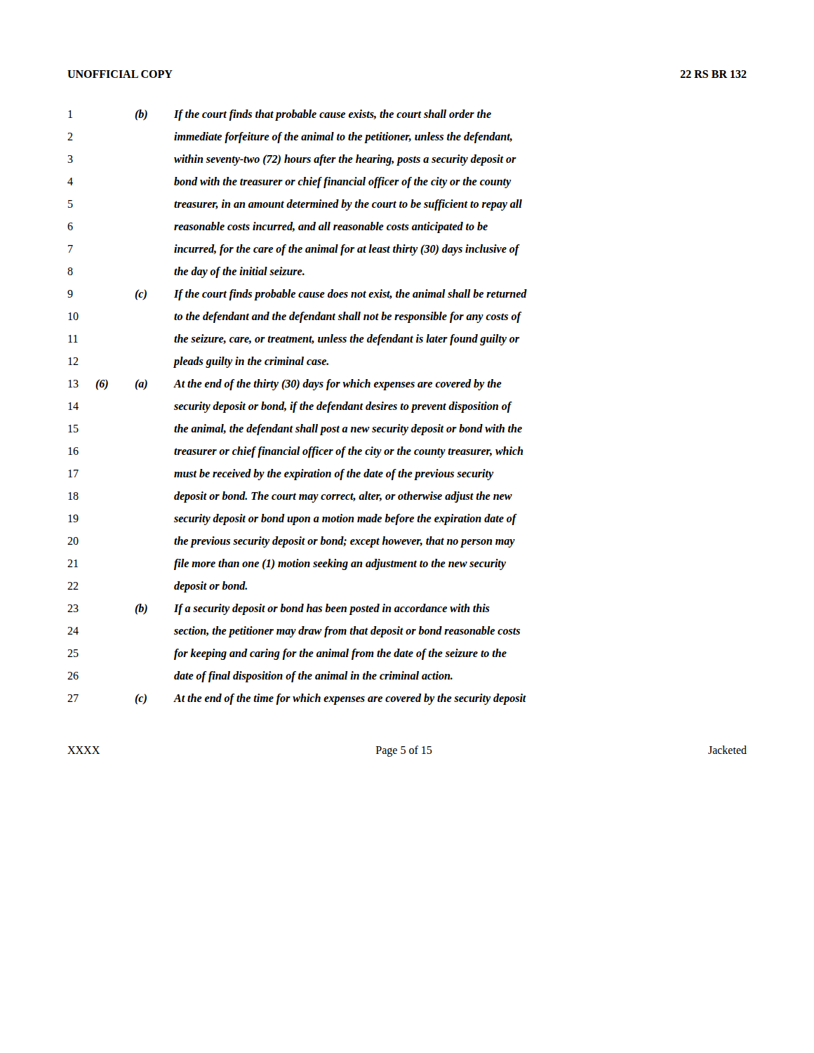UNOFFICIAL COPY
22 RS BR 132
| 1 | | (b) | If the court finds that probable cause exists, the court shall order the |
| 2 | | | immediate forfeiture of the animal to the petitioner, unless the defendant, |
| 3 | | | within seventy-two (72) hours after the hearing, posts a security deposit or |
| 4 | | | bond with the treasurer or chief financial officer of the city or the county |
| 5 | | | treasurer, in an amount determined by the court to be sufficient to repay all |
| 6 | | | reasonable costs incurred, and all reasonable costs anticipated to be |
| 7 | | | incurred, for the care of the animal for at least thirty (30) days inclusive of |
| 8 | | | the day of the initial seizure. |
| 9 | | (c) | If the court finds probable cause does not exist, the animal shall be returned |
| 10 | | | to the defendant and the defendant shall not be responsible for any costs of |
| 11 | | | the seizure, care, or treatment, unless the defendant is later found guilty or |
| 12 | | | pleads guilty in the criminal case. |
| 13 | (6) | (a) | At the end of the thirty (30) days for which expenses are covered by the |
| 14 | | | security deposit or bond, if the defendant desires to prevent disposition of |
| 15 | | | the animal, the defendant shall post a new security deposit or bond with the |
| 16 | | | treasurer or chief financial officer of the city or the county treasurer, which |
| 17 | | | must be received by the expiration of the date of the previous security |
| 18 | | | deposit or bond. The court may correct, alter, or otherwise adjust the new |
| 19 | | | security deposit or bond upon a motion made before the expiration date of |
| 20 | | | the previous security deposit or bond; except however, that no person may |
| 21 | | | file more than one (1) motion seeking an adjustment to the new security |
| 22 | | | deposit or bond. |
| 23 | | (b) | If a security deposit or bond has been posted in accordance with this |
| 24 | | | section, the petitioner may draw from that deposit or bond reasonable costs |
| 25 | | | for keeping and caring for the animal from the date of the seizure to the |
| 26 | | | date of final disposition of the animal in the criminal action. |
| 27 | | (c) | At the end of the time for which expenses are covered by the security deposit |
XXXX
Page 5 of 15
Jacketed